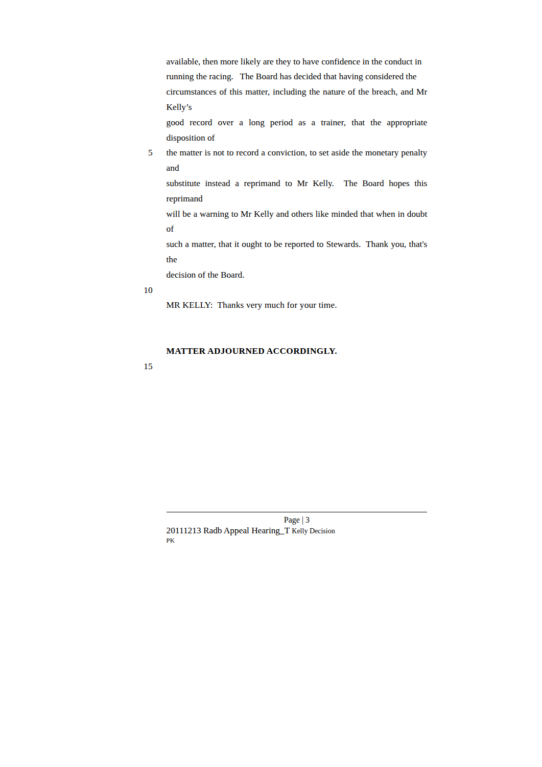available, then more likely are they to have confidence in the conduct in
running the racing. The Board has decided that having considered the
circumstances of this matter, including the nature of the breach, and Mr Kelly’s
good record over a long period as a trainer, that the appropriate disposition of
5
the matter is not to record a conviction, to set aside the monetary penalty and
substitute instead a reprimand to Mr Kelly. The Board hopes this reprimand
will be a warning to Mr Kelly and others like minded that when in doubt of
such a matter, that it ought to be reported to Stewards. Thank you, that's the
decision of the Board.
10
MR KELLY: Thanks very much for your time.
MATTER ADJOURNED ACCORDINGLY.
15
Page | 3
20111213 Radb Appeal Hearing_T Kelly Decision
PK